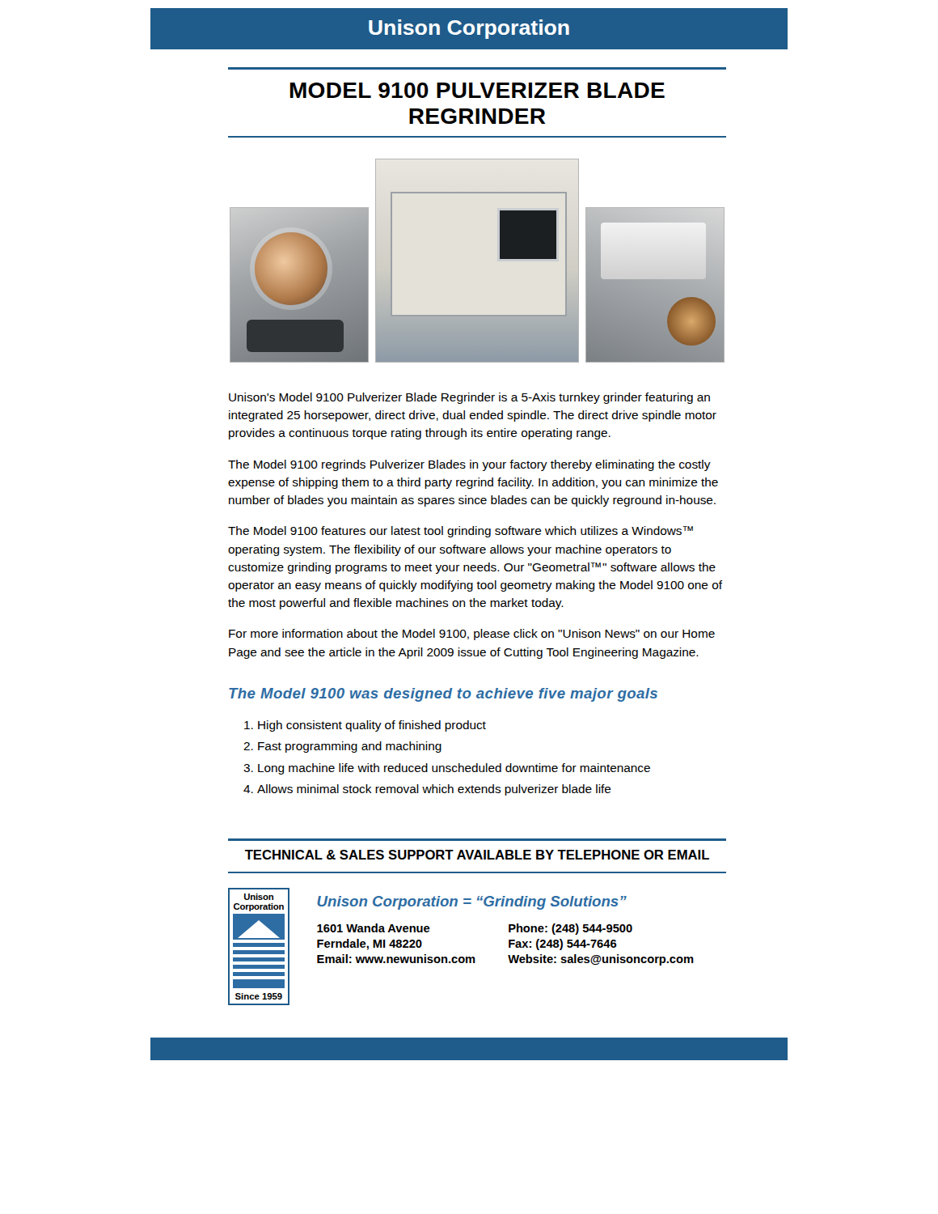Unison Corporation
MODEL 9100 PULVERIZER BLADE REGRINDER
Unison's Model 9100 Pulverizer Blade Regrinder is a 5-Axis turnkey grinder featuring an integrated 25 horsepower, direct drive, dual ended spindle. The direct drive spindle motor provides a continuous torque rating through its entire operating range.
The Model 9100 regrinds Pulverizer Blades in your factory thereby eliminating the costly expense of shipping them to a third party regrind facility. In addition, you can minimize the number of blades you maintain as spares since blades can be quickly reground in-house.
The Model 9100 features our latest tool grinding software which utilizes a Windows™ operating system. The flexibility of our software allows your machine operators to customize grinding programs to meet your needs. Our "Geometral™" software allows the operator an easy means of quickly modifying tool geometry making the Model 9100 one of the most powerful and flexible machines on the market today.
For more information about the Model 9100, please click on "Unison News" on our Home Page and see the article in the April 2009 issue of Cutting Tool Engineering Magazine.
The Model 9100 was designed to achieve five major goals
High consistent quality of finished product
Fast programming and machining
Long machine life with reduced unscheduled downtime for maintenance
Allows minimal stock removal which extends pulverizer blade life
TECHNICAL & SALES SUPPORT AVAILABLE BY TELEPHONE OR EMAIL
Unison Corporation
Since 1959
Unison Corporation = “Grinding Solutions”
| 1601 Wanda Avenue | Phone: (248) 544-9500 |
| Ferndale, MI 48220 | Fax: (248) 544-7646 |
| Email: www.newunison.com | Website: sales@unisoncorp.com |